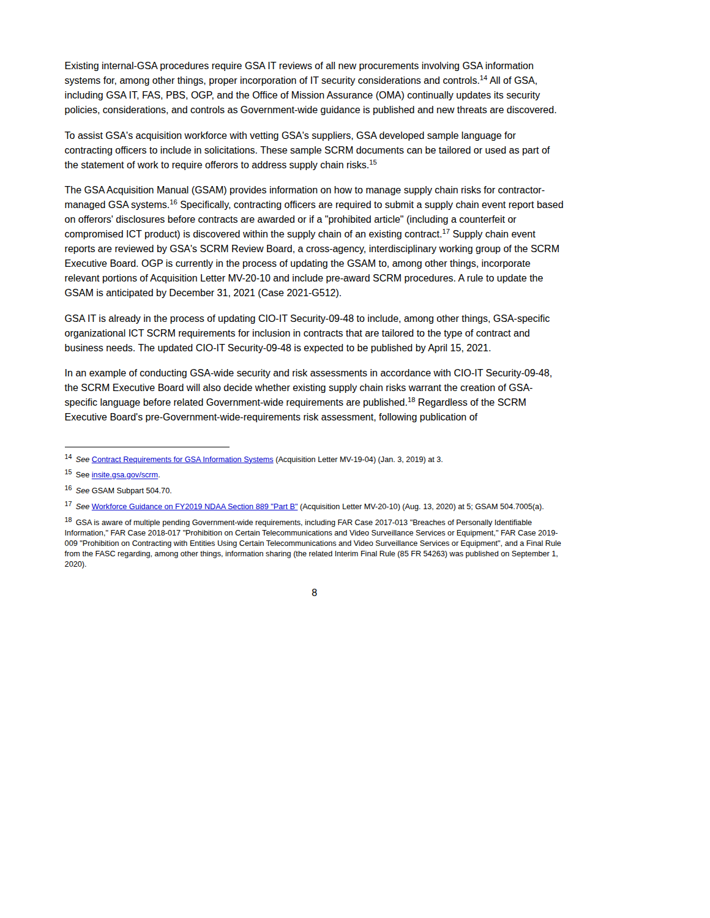Existing internal-GSA procedures require GSA IT reviews of all new procurements involving GSA information systems for, among other things, proper incorporation of IT security considerations and controls.14 All of GSA, including GSA IT, FAS, PBS, OGP, and the Office of Mission Assurance (OMA) continually updates its security policies, considerations, and controls as Government-wide guidance is published and new threats are discovered.
To assist GSA's acquisition workforce with vetting GSA's suppliers, GSA developed sample language for contracting officers to include in solicitations. These sample SCRM documents can be tailored or used as part of the statement of work to require offerors to address supply chain risks.15
The GSA Acquisition Manual (GSAM) provides information on how to manage supply chain risks for contractor-managed GSA systems.16 Specifically, contracting officers are required to submit a supply chain event report based on offerors' disclosures before contracts are awarded or if a "prohibited article" (including a counterfeit or compromised ICT product) is discovered within the supply chain of an existing contract.17 Supply chain event reports are reviewed by GSA's SCRM Review Board, a cross-agency, interdisciplinary working group of the SCRM Executive Board. OGP is currently in the process of updating the GSAM to, among other things, incorporate relevant portions of Acquisition Letter MV-20-10 and include pre-award SCRM procedures. A rule to update the GSAM is anticipated by December 31, 2021 (Case 2021-G512).
GSA IT is already in the process of updating CIO-IT Security-09-48 to include, among other things, GSA-specific organizational ICT SCRM requirements for inclusion in contracts that are tailored to the type of contract and business needs. The updated CIO-IT Security-09-48 is expected to be published by April 15, 2021.
In an example of conducting GSA-wide security and risk assessments in accordance with CIO-IT Security-09-48, the SCRM Executive Board will also decide whether existing supply chain risks warrant the creation of GSA-specific language before related Government-wide requirements are published.18 Regardless of the SCRM Executive Board's pre-Government-wide-requirements risk assessment, following publication of
14 See Contract Requirements for GSA Information Systems (Acquisition Letter MV-19-04) (Jan. 3, 2019) at 3.
15 See insite.gsa.gov/scrm.
16 See GSAM Subpart 504.70.
17 See Workforce Guidance on FY2019 NDAA Section 889 "Part B" (Acquisition Letter MV-20-10) (Aug. 13, 2020) at 5; GSAM 504.7005(a).
18 GSA is aware of multiple pending Government-wide requirements, including FAR Case 2017-013 "Breaches of Personally Identifiable Information," FAR Case 2018-017 "Prohibition on Certain Telecommunications and Video Surveillance Services or Equipment," FAR Case 2019-009 "Prohibition on Contracting with Entities Using Certain Telecommunications and Video Surveillance Services or Equipment", and a Final Rule from the FASC regarding, among other things, information sharing (the related Interim Final Rule (85 FR 54263) was published on September 1, 2020).
8